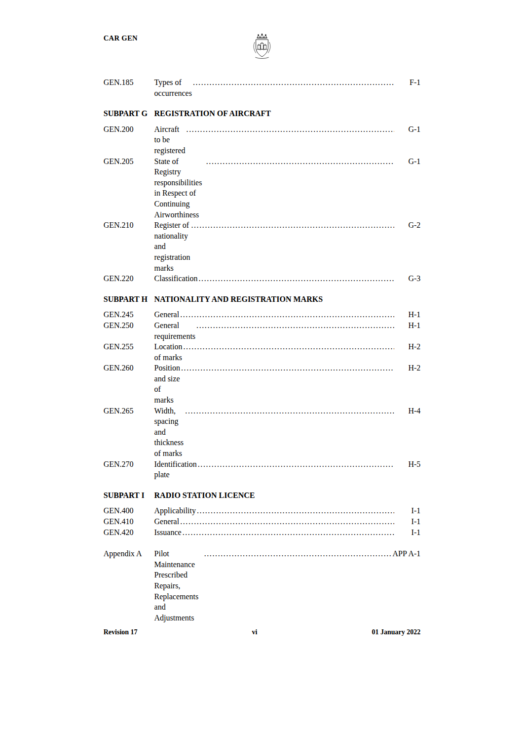CAR GEN
| GEN.185 | Types of occurrences F-1 |
| SUBPART G | REGISTRATION OF AIRCRAFT |
| GEN.200 | Aircraft to be registered G-1 |
| GEN.205 | State of Registry responsibilities in Respect of Continuing Airworthiness G-1 |
| GEN.210 | Register of nationality and registration marks G-2 |
| GEN.220 | Classification G-3 |
| SUBPART H | NATIONALITY AND REGISTRATION MARKS |
| GEN.245 | General H-1 |
| GEN.250 | General requirements H-1 |
| GEN.255 | Location of marks H-2 |
| GEN.260 | Position and size of marks H-2 |
| GEN.265 | Width, spacing and thickness of marks H-4 |
| GEN.270 | Identification plate H-5 |
| SUBPART I | RADIO STATION LICENCE |
| GEN.400 | Applicability I-1 |
| GEN.410 | General I-1 |
| GEN.420 | Issuance I-1 |
| Appendix A | Pilot Maintenance Prescribed Repairs, Replacements and Adjustments APP A-1 |
Revision 17
vi
01 January 2022